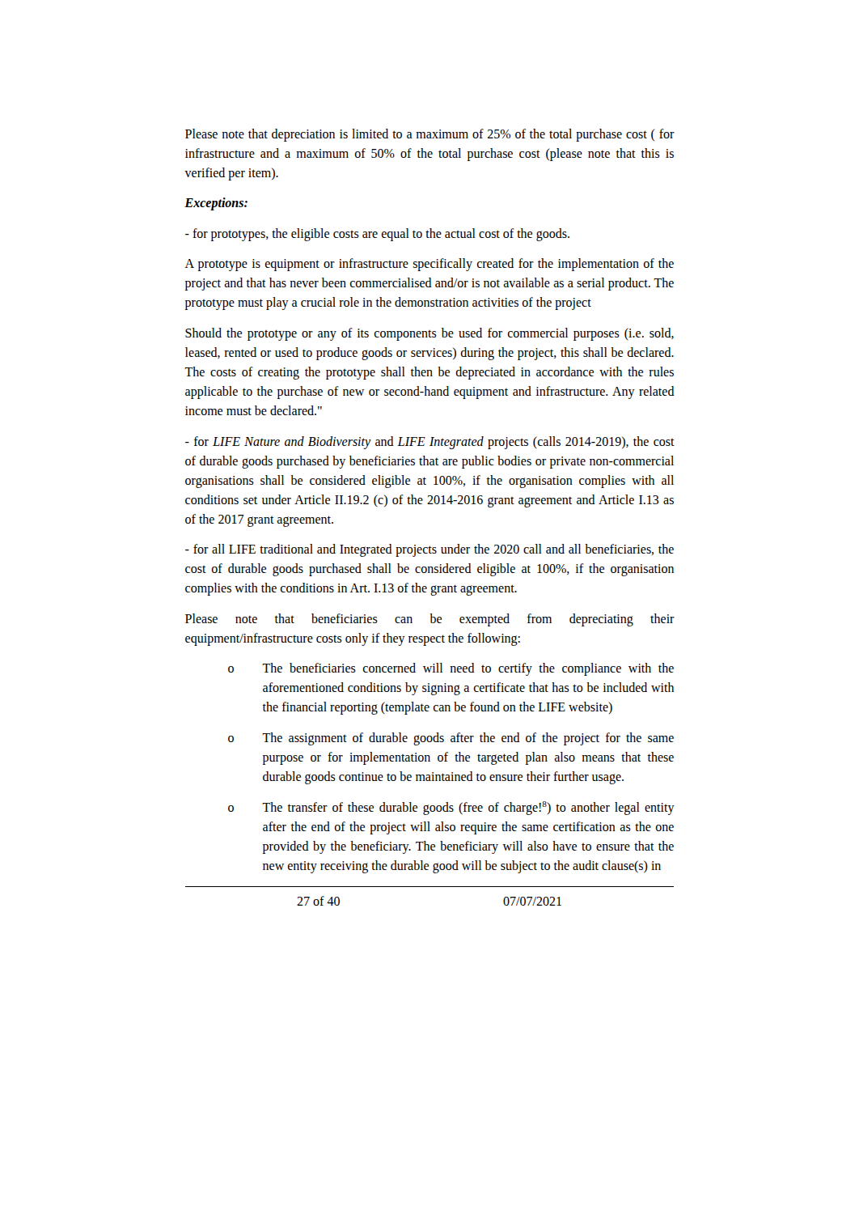Please note that depreciation is limited to a maximum of 25% of the total purchase cost ( for infrastructure and a maximum of 50% of the total purchase cost (please note that this is verified per item).
Exceptions:
- for prototypes, the eligible costs are equal to the actual cost of the goods.
A prototype is equipment or infrastructure specifically created for the implementation of the project and that has never been commercialised and/or is not available as a serial product. The prototype must play a crucial role in the demonstration activities of the project
Should the prototype or any of its components be used for commercial purposes (i.e. sold, leased, rented or used to produce goods or services) during the project, this shall be declared. The costs of creating the prototype shall then be depreciated in accordance with the rules applicable to the purchase of new or second-hand equipment and infrastructure. Any related income must be declared."
- for LIFE Nature and Biodiversity and LIFE Integrated projects (calls 2014-2019), the cost of durable goods purchased by beneficiaries that are public bodies or private non-commercial organisations shall be considered eligible at 100%, if the organisation complies with all conditions set under Article II.19.2 (c) of the 2014-2016 grant agreement and Article I.13 as of the 2017 grant agreement.
- for all LIFE traditional and Integrated projects under the 2020 call and all beneficiaries, the cost of durable goods purchased shall be considered eligible at 100%, if the organisation complies with the conditions in Art. I.13 of the grant agreement.
Please note that beneficiaries can be exempted from depreciating their equipment/infrastructure costs only if they respect the following:
The beneficiaries concerned will need to certify the compliance with the aforementioned conditions by signing a certificate that has to be included with the financial reporting (template can be found on the LIFE website)
The assignment of durable goods after the end of the project for the same purpose or for implementation of the targeted plan also means that these durable goods continue to be maintained to ensure their further usage.
The transfer of these durable goods (free of charge!8) to another legal entity after the end of the project will also require the same certification as the one provided by the beneficiary. The beneficiary will also have to ensure that the new entity receiving the durable good will be subject to the audit clause(s) in
27 of 40 07/07/2021